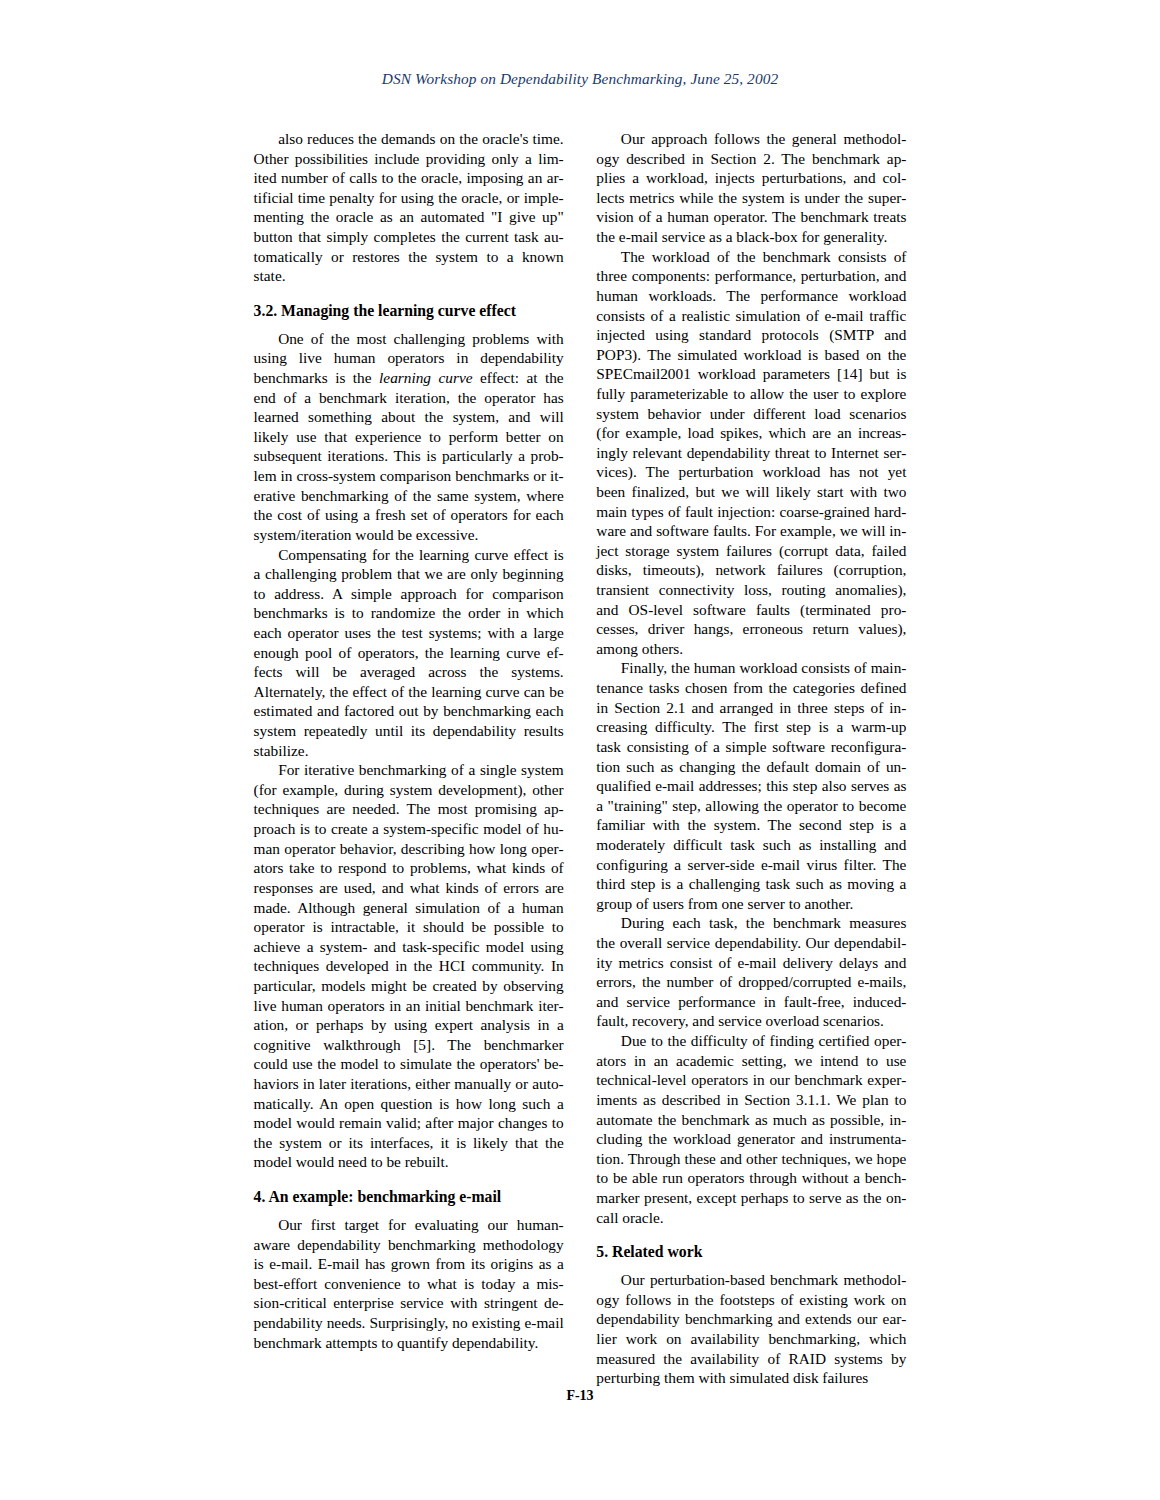DSN Workshop on Dependability Benchmarking, June 25, 2002
also reduces the demands on the oracle's time. Other possibilities include providing only a limited number of calls to the oracle, imposing an artificial time penalty for using the oracle, or implementing the oracle as an automated "I give up" button that simply completes the current task automatically or restores the system to a known state.
3.2. Managing the learning curve effect
One of the most challenging problems with using live human operators in dependability benchmarks is the learning curve effect: at the end of a benchmark iteration, the operator has learned something about the system, and will likely use that experience to perform better on subsequent iterations. This is particularly a problem in cross-system comparison benchmarks or iterative benchmarking of the same system, where the cost of using a fresh set of operators for each system/iteration would be excessive.
Compensating for the learning curve effect is a challenging problem that we are only beginning to address. A simple approach for comparison benchmarks is to randomize the order in which each operator uses the test systems; with a large enough pool of operators, the learning curve effects will be averaged across the systems. Alternately, the effect of the learning curve can be estimated and factored out by benchmarking each system repeatedly until its dependability results stabilize.
For iterative benchmarking of a single system (for example, during system development), other techniques are needed. The most promising approach is to create a system-specific model of human operator behavior, describing how long operators take to respond to problems, what kinds of responses are used, and what kinds of errors are made. Although general simulation of a human operator is intractable, it should be possible to achieve a system- and task-specific model using techniques developed in the HCI community. In particular, models might be created by observing live human operators in an initial benchmark iteration, or perhaps by using expert analysis in a cognitive walkthrough [5]. The benchmarker could use the model to simulate the operators' behaviors in later iterations, either manually or automatically. An open question is how long such a model would remain valid; after major changes to the system or its interfaces, it is likely that the model would need to be rebuilt.
4. An example: benchmarking e-mail
Our first target for evaluating our human-aware dependability benchmarking methodology is e-mail. E-mail has grown from its origins as a best-effort convenience to what is today a mission-critical enterprise service with stringent dependability needs. Surprisingly, no existing e-mail benchmark attempts to quantify dependability.
Our approach follows the general methodology described in Section 2. The benchmark applies a workload, injects perturbations, and collects metrics while the system is under the supervision of a human operator. The benchmark treats the e-mail service as a black-box for generality.
The workload of the benchmark consists of three components: performance, perturbation, and human workloads. The performance workload consists of a realistic simulation of e-mail traffic injected using standard protocols (SMTP and POP3). The simulated workload is based on the SPECmail2001 workload parameters [14] but is fully parameterizable to allow the user to explore system behavior under different load scenarios (for example, load spikes, which are an increasingly relevant dependability threat to Internet services). The perturbation workload has not yet been finalized, but we will likely start with two main types of fault injection: coarse-grained hardware and software faults. For example, we will inject storage system failures (corrupt data, failed disks, timeouts), network failures (corruption, transient connectivity loss, routing anomalies), and OS-level software faults (terminated processes, driver hangs, erroneous return values), among others.
Finally, the human workload consists of maintenance tasks chosen from the categories defined in Section 2.1 and arranged in three steps of increasing difficulty. The first step is a warm-up task consisting of a simple software reconfiguration such as changing the default domain of unqualified e-mail addresses; this step also serves as a "training" step, allowing the operator to become familiar with the system. The second step is a moderately difficult task such as installing and configuring a server-side e-mail virus filter. The third step is a challenging task such as moving a group of users from one server to another.
During each task, the benchmark measures the overall service dependability. Our dependability metrics consist of e-mail delivery delays and errors, the number of dropped/corrupted e-mails, and service performance in fault-free, induced-fault, recovery, and service overload scenarios.
Due to the difficulty of finding certified operators in an academic setting, we intend to use technical-level operators in our benchmark experiments as described in Section 3.1.1. We plan to automate the benchmark as much as possible, including the workload generator and instrumentation. Through these and other techniques, we hope to be able run operators through without a benchmarker present, except perhaps to serve as the on-call oracle.
5. Related work
Our perturbation-based benchmark methodology follows in the footsteps of existing work on dependability benchmarking and extends our earlier work on availability benchmarking, which measured the availability of RAID systems by perturbing them with simulated disk failures
F-13